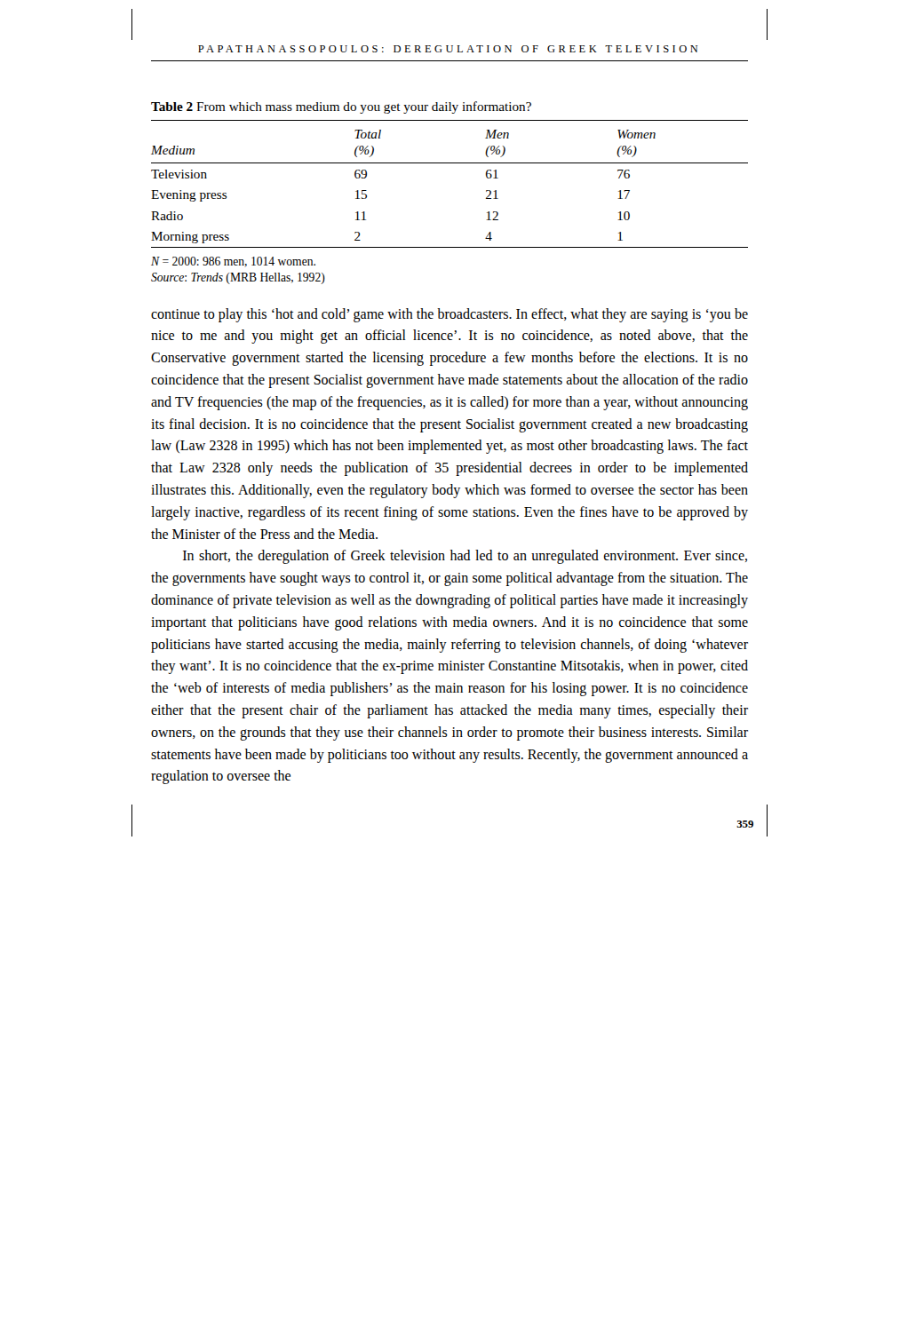Papathanassopoulos: Deregulation of Greek Television
Table 2 From which mass medium do you get your daily information?
| Medium | Total (%) | Men (%) | Women (%) |
| --- | --- | --- | --- |
| Television | 69 | 61 | 76 |
| Evening press | 15 | 21 | 17 |
| Radio | 11 | 12 | 10 |
| Morning press | 2 | 4 | 1 |
N = 2000: 986 men, 1014 women.
Source: Trends (MRB Hellas, 1992)
continue to play this ‘hot and cold’ game with the broadcasters. In effect, what they are saying is ‘you be nice to me and you might get an official licence’. It is no coincidence, as noted above, that the Conservative government started the licensing procedure a few months before the elections. It is no coincidence that the present Socialist government have made statements about the allocation of the radio and TV frequencies (the map of the frequencies, as it is called) for more than a year, without announcing its final decision. It is no coincidence that the present Socialist government created a new broadcasting law (Law 2328 in 1995) which has not been implemented yet, as most other broadcasting laws. The fact that Law 2328 only needs the publication of 35 presidential decrees in order to be implemented illustrates this. Additionally, even the regulatory body which was formed to oversee the sector has been largely inactive, regardless of its recent fining of some stations. Even the fines have to be approved by the Minister of the Press and the Media.
In short, the deregulation of Greek television had led to an unregulated environment. Ever since, the governments have sought ways to control it, or gain some political advantage from the situation. The dominance of private television as well as the downgrading of political parties have made it increasingly important that politicians have good relations with media owners. And it is no coincidence that some politicians have started accusing the media, mainly referring to television channels, of doing ‘whatever they want’. It is no coincidence that the ex-prime minister Constantine Mitsotakis, when in power, cited the ‘web of interests of media publishers’ as the main reason for his losing power. It is no coincidence either that the present chair of the parliament has attacked the media many times, especially their owners, on the grounds that they use their channels in order to promote their business interests. Similar statements have been made by politicians too without any results. Recently, the government announced a regulation to oversee the
359